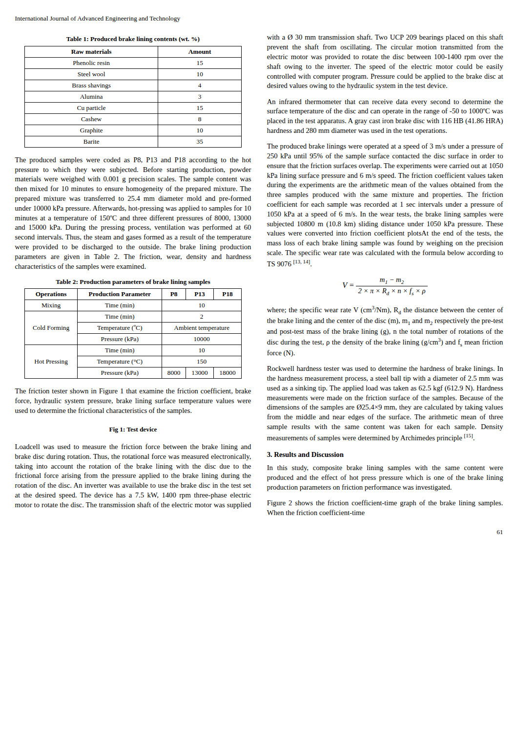International Journal of Advanced Engineering and Technology
Table 1: Produced brake lining contents (wt. %)
| Raw materials | Amount |
| --- | --- |
| Phenolic resin | 15 |
| Steel wool | 10 |
| Brass shavings | 4 |
| Alumina | 3 |
| Cu particle | 15 |
| Cashew | 8 |
| Graphite | 10 |
| Barite | 35 |
The produced samples were coded as P8, P13 and P18 according to the hot pressure to which they were subjected. Before starting production, powder materials were weighed with 0.001 g precision scales. The sample content was then mixed for 10 minutes to ensure homogeneity of the prepared mixture. The prepared mixture was transferred to 25.4 mm diameter mold and pre-formed under 10000 kPa pressure. Afterwards, hot-pressing was applied to samples for 10 minutes at a temperature of 150ºC and three different pressures of 8000, 13000 and 15000 kPa. During the pressing process, ventilation was performed at 60 second intervals. Thus, the steam and gases formed as a result of the temperature were provided to be discharged to the outside. The brake lining production parameters are given in Table 2. The friction, wear, density and hardness characteristics of the samples were examined.
Table 2: Production parameters of brake lining samples
| Operations | Production Parameter | P8 | P13 | P18 |
| --- | --- | --- | --- | --- |
| Mixing | Time (min) | 10 |
| Cold Forming | Time (min) | 2 |
| Temperature (ºC) | Ambient temperature |
| Pressure (kPa) | 10000 |
| Hot Pressing | Time (min) | 10 |
| Temperature (°C) | 150 |
| Pressure (kPa) | 8000 | 13000 | 18000 |
The friction tester shown in Figure 1 that examine the friction coefficient, brake force, hydraulic system pressure, brake lining surface temperature values were used to determine the frictional characteristics of the samples.
Fig 1: Test device
Loadcell was used to measure the friction force between the brake lining and brake disc during rotation. Thus, the rotational force was measured electronically, taking into account the rotation of the brake lining with the disc due to the frictional force arising from the pressure applied to the brake lining during the rotation of the disc. An inverter was available to use the brake disc in the test set at the desired speed. The device has a 7.5 kW, 1400 rpm three-phase electric motor to rotate the disc. The transmission shaft of the electric motor was supplied with a Ø 30 mm transmission shaft. Two UCP 209 bearings placed on this shaft prevent the shaft from oscillating. The circular motion transmitted from the electric motor was provided to rotate the disc between 100-1400 rpm over the shaft owing to the inverter. The speed of the electric motor could be easily controlled with computer program. Pressure could be applied to the brake disc at desired values owing to the hydraulic system in the test device.
An infrared thermometer that can receive data every second to determine the surface temperature of the disc and can operate in the range of -50 to 1000ºC was placed in the test apparatus. A gray cast iron brake disc with 116 HB (41.86 HRA) hardness and 280 mm diameter was used in the test operations.
The produced brake linings were operated at a speed of 3 m/s under a pressure of 250 kPa until 95% of the sample surface contacted the disc surface in order to ensure that the friction surfaces overlap. The experiments were carried out at 1050 kPa lining surface pressure and 6 m/s speed. The friction coefficient values taken during the experiments are the arithmetic mean of the values obtained from the three samples produced with the same mixture and properties. The friction coefficient for each sample was recorded at 1 sec intervals under a pressure of 1050 kPa at a speed of 6 m/s. In the wear tests, the brake lining samples were subjected 10800 m (10.8 km) sliding distance under 1050 kPa pressure. These values were converted into friction coefficient plotsAt the end of the tests, the mass loss of each brake lining sample was found by weighing on the precision scale. The specific wear rate was calculated with the formula below according to TS 9076 [13, 14].
V = m1 − m2 2 × π × Rd × n × fs × ρ
where; the specific wear rate V (cm3/Nm), Rd the distance between the center of the brake lining and the center of the disc (m), m1 and m2 respectively the pre-test and post-test mass of the brake lining (g), n the total number of rotations of the disc during the test, ρ the density of the brake lining (g/cm3) and fs mean friction force (N).
Rockwell hardness tester was used to determine the hardness of brake linings. In the hardness measurement process, a steel ball tip with a diameter of 2.5 mm was used as a sinking tip. The applied load was taken as 62.5 kgf (612.9 N). Hardness measurements were made on the friction surface of the samples. Because of the dimensions of the samples are Ø25.4×9 mm, they are calculated by taking values from the middle and near edges of the surface. The arithmetic mean of three sample results with the same content was taken for each sample. Density measurements of samples were determined by Archimedes principle [15].
3. Results and Discussion
In this study, composite brake lining samples with the same content were produced and the effect of hot press pressure which is one of the brake lining production parameters on friction performance was investigated.
Figure 2 shows the friction coefficient-time graph of the brake lining samples. When the friction coefficient-time
61